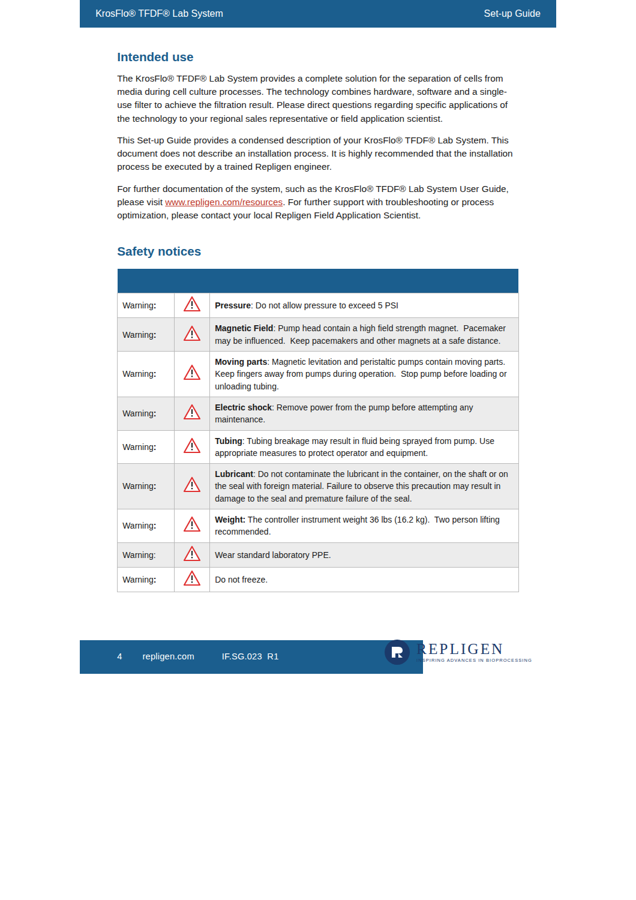KrosFlo® TFDF® Lab System
Set-up Guide
Intended use
The KrosFlo® TFDF® Lab System provides a complete solution for the separation of cells from media during cell culture processes. The technology combines hardware, software and a single-use filter to achieve the filtration result. Please direct questions regarding specific applications of the technology to your regional sales representative or field application scientist.
This Set-up Guide provides a condensed description of your KrosFlo® TFDF® Lab System. This document does not describe an installation process. It is highly recommended that the installation process be executed by a trained Repligen engineer.
For further documentation of the system, such as the KrosFlo® TFDF® Lab System User Guide, please visit www.repligen.com/resources. For further support with troubleshooting or process optimization, please contact your local Repligen Field Application Scientist.
Safety notices
| Warning : | | Pressure : Do not allow pressure to exceed 5 PSI |
| Warning : | | Magnetic Field : Pump head contain a high field strength magnet. Pacemaker may be influenced. Keep pacemakers and other magnets at a safe distance. |
| Warning : | | Moving parts : Magnetic levitation and peristaltic pumps contain moving parts. Keep fingers away from pumps during operation. Stop pump before loading or unloading tubing. |
| Warning : | | Electric shock : Remove power from the pump before attempting any maintenance. |
| Warning : | | Tubing : Tubing breakage may result in fluid being sprayed from pump. Use appropriate measures to protect operator and equipment. |
| Warning : | | Lubricant : Do not contaminate the lubricant in the container, on the shaft or on the seal with foreign material. Failure to observe this precaution may result in damage to the seal and premature failure of the seal. |
| Warning : | | Weight: The controller instrument weight 36 lbs (16.2 kg). Two person lifting recommended. |
| Warning: | | Wear standard laboratory PPE. |
| Warning : | | Do not freeze. |
4 repligen.com IF.SG.023 R1
REPLIGEN
INSPIRING ADVANCES IN BIOPROCESSING